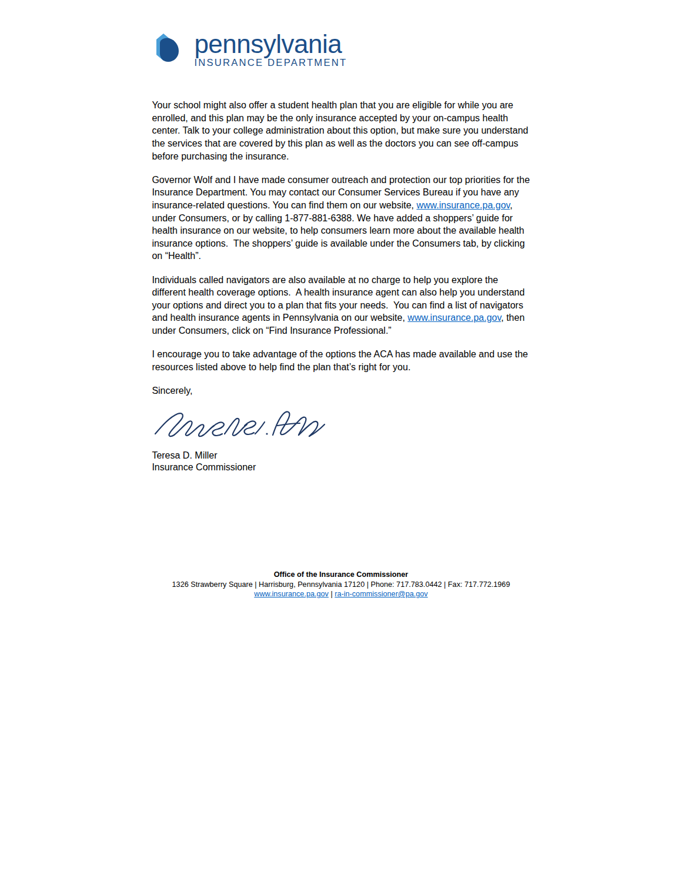pennsylvania
INSURANCE DEPARTMENT
Your school might also offer a student health plan that you are eligible for while you are enrolled, and this plan may be the only insurance accepted by your on-campus health center. Talk to your college administration about this option, but make sure you understand the services that are covered by this plan as well as the doctors you can see off-campus before purchasing the insurance.
Governor Wolf and I have made consumer outreach and protection our top priorities for the Insurance Department. You may contact our Consumer Services Bureau if you have any insurance-related questions. You can find them on our website, www.insurance.pa.gov, under Consumers, or by calling 1-877-881-6388. We have added a shoppers’ guide for health insurance on our website, to help consumers learn more about the available health insurance options. The shoppers’ guide is available under the Consumers tab, by clicking on “Health”.
Individuals called navigators are also available at no charge to help you explore the different health coverage options. A health insurance agent can also help you understand your options and direct you to a plan that fits your needs. You can find a list of navigators and health insurance agents in Pennsylvania on our website, www.insurance.pa.gov, then under Consumers, click on “Find Insurance Professional.”
I encourage you to take advantage of the options the ACA has made available and use the resources listed above to help find the plan that’s right for you.
Sincerely,
Teresa D. Miller
Insurance Commissioner
Office of the Insurance Commissioner
1326 Strawberry Square | Harrisburg, Pennsylvania 17120 | Phone: 717.783.0442 | Fax: 717.772.1969
www.insurance.pa.gov | ra-in-commissioner@pa.gov